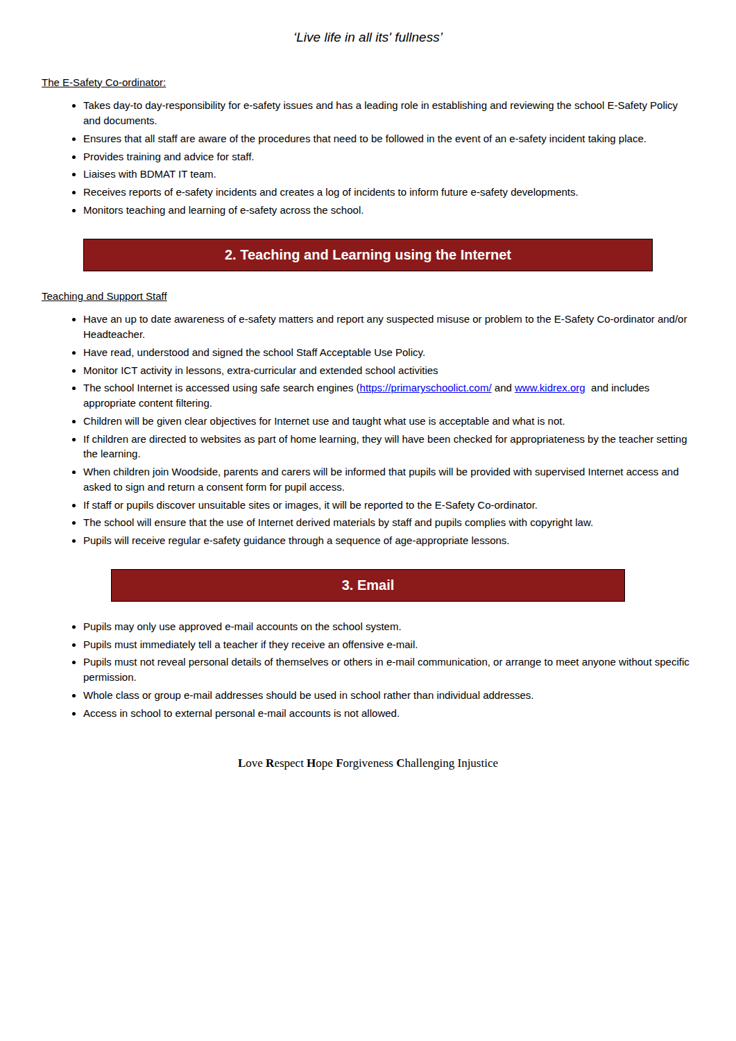‘Live life in all its' fullness’
The E-Safety Co-ordinator:
Takes day-to day-responsibility for e-safety issues and has a leading role in establishing and reviewing the school E-Safety Policy and documents.
Ensures that all staff are aware of the procedures that need to be followed in the event of an e-safety incident taking place.
Provides training and advice for staff.
Liaises with BDMAT IT team.
Receives reports of e-safety incidents and creates a log of incidents to inform future e-safety developments.
Monitors teaching and learning of e-safety across the school.
2. Teaching and Learning using the Internet
Teaching and Support Staff
Have an up to date awareness of e-safety matters and report any suspected misuse or problem to the E-Safety Co-ordinator and/or Headteacher.
Have read, understood and signed the school Staff Acceptable Use Policy.
Monitor ICT activity in lessons, extra-curricular and extended school activities
The school Internet is accessed using safe search engines (https://primaryschoolict.com/ and www.kidrex.org and includes appropriate content filtering.
Children will be given clear objectives for Internet use and taught what use is acceptable and what is not.
If children are directed to websites as part of home learning, they will have been checked for appropriateness by the teacher setting the learning.
When children join Woodside, parents and carers will be informed that pupils will be provided with supervised Internet access and asked to sign and return a consent form for pupil access.
If staff or pupils discover unsuitable sites or images, it will be reported to the E-Safety Co-ordinator.
The school will ensure that the use of Internet derived materials by staff and pupils complies with copyright law.
Pupils will receive regular e-safety guidance through a sequence of age-appropriate lessons.
3. Email
Pupils may only use approved e-mail accounts on the school system.
Pupils must immediately tell a teacher if they receive an offensive e-mail.
Pupils must not reveal personal details of themselves or others in e-mail communication, or arrange to meet anyone without specific permission.
Whole class or group e-mail addresses should be used in school rather than individual addresses.
Access in school to external personal e-mail accounts is not allowed.
Love Respect Hope Forgiveness Challenging Injustice